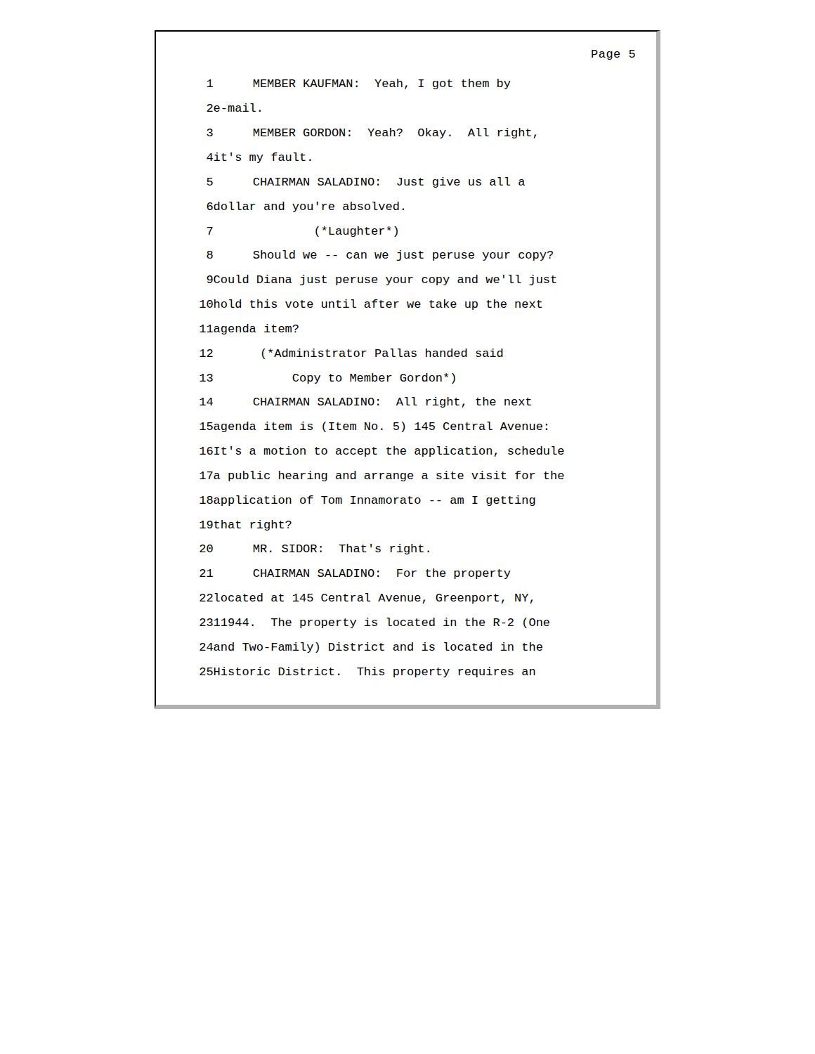Page 5
| 1 | MEMBER KAUFMAN: Yeah, I got them by |
| 2 | e-mail. |
| 3 | MEMBER GORDON: Yeah? Okay. All right, |
| 4 | it's my fault. |
| 5 | CHAIRMAN SALADINO: Just give us all a |
| 6 | dollar and you're absolved. |
| 7 | (*Laughter*) |
| 8 | Should we -- can we just peruse your copy? |
| 9 | Could Diana just peruse your copy and we'll just |
| 10 | hold this vote until after we take up the next |
| 11 | agenda item? |
| 12 | (*Administrator Pallas handed said |
| 13 | Copy to Member Gordon*) |
| 14 | CHAIRMAN SALADINO: All right, the next |
| 15 | agenda item is (Item No. 5) 145 Central Avenue: |
| 16 | It's a motion to accept the application, schedule |
| 17 | a public hearing and arrange a site visit for the |
| 18 | application of Tom Innamorato -- am I getting |
| 19 | that right? |
| 20 | MR. SIDOR: That's right. |
| 21 | CHAIRMAN SALADINO: For the property |
| 22 | located at 145 Central Avenue, Greenport, NY, |
| 23 | 11944. The property is located in the R-2 (One |
| 24 | and Two-Family) District and is located in the |
| 25 | Historic District. This property requires an |